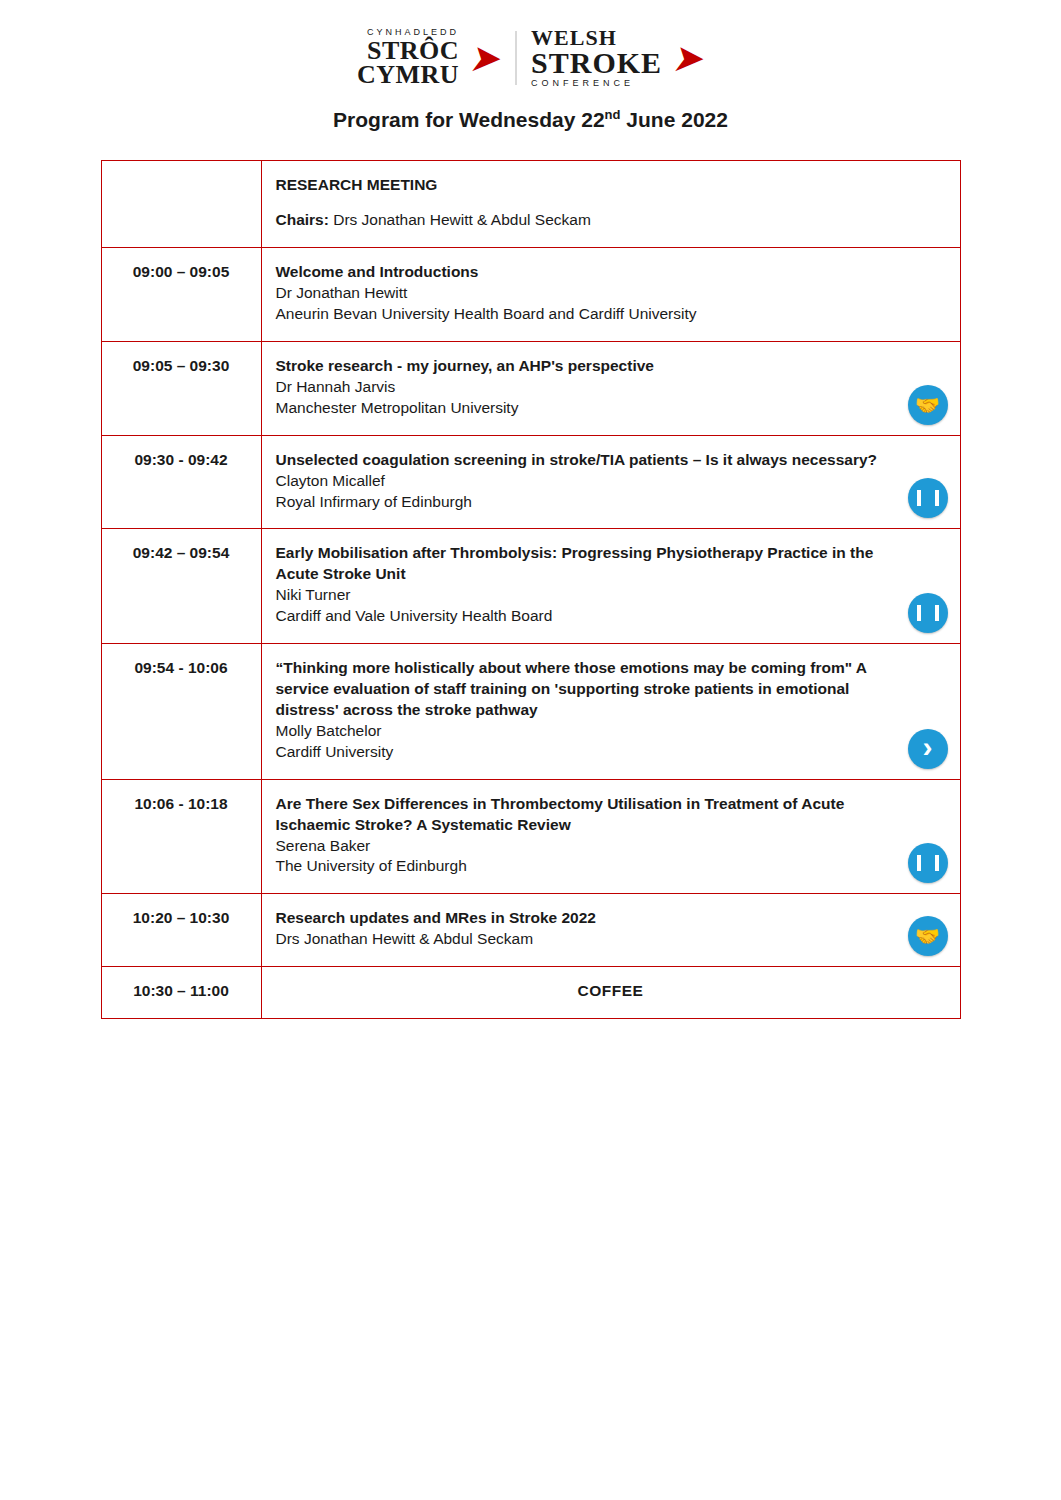CYNHADLEDD
STRÔC
CYMRU
➤
WELSH
STROKE
CONFERENCE
➤
Program for Wednesday 22nd June 2022
| | RESEARCH MEETING Chairs: Drs Jonathan Hewitt & Abdul Seckam |
| 09:00 – 09:05 | Welcome and Introductions Dr Jonathan Hewitt Aneurin Bevan University Health Board and Cardiff University |
| 09:05 – 09:30 | Stroke research - my journey, an AHP's perspective Dr Hannah Jarvis Manchester Metropolitan University |
| 09:30 - 09:42 | Unselected coagulation screening in stroke/TIA patients – Is it always necessary? Clayton Micallef Royal Infirmary of Edinburgh |
| 09:42 – 09:54 | Early Mobilisation after Thrombolysis: Progressing Physiotherapy Practice in the Acute Stroke Unit Niki Turner Cardiff and Vale University Health Board |
| 09:54 - 10:06 | “Thinking more holistically about where those emotions may be coming from" A service evaluation of staff training on 'supporting stroke patients in emotional distress' across the stroke pathway Molly Batchelor Cardiff University |
| 10:06 - 10:18 | Are There Sex Differences in Thrombectomy Utilisation in Treatment of Acute Ischaemic Stroke? A Systematic Review Serena Baker The University of Edinburgh |
| 10:20 – 10:30 | Research updates and MRes in Stroke 2022 Drs Jonathan Hewitt & Abdul Seckam |
| 10:30 – 11:00 | COFFEE |